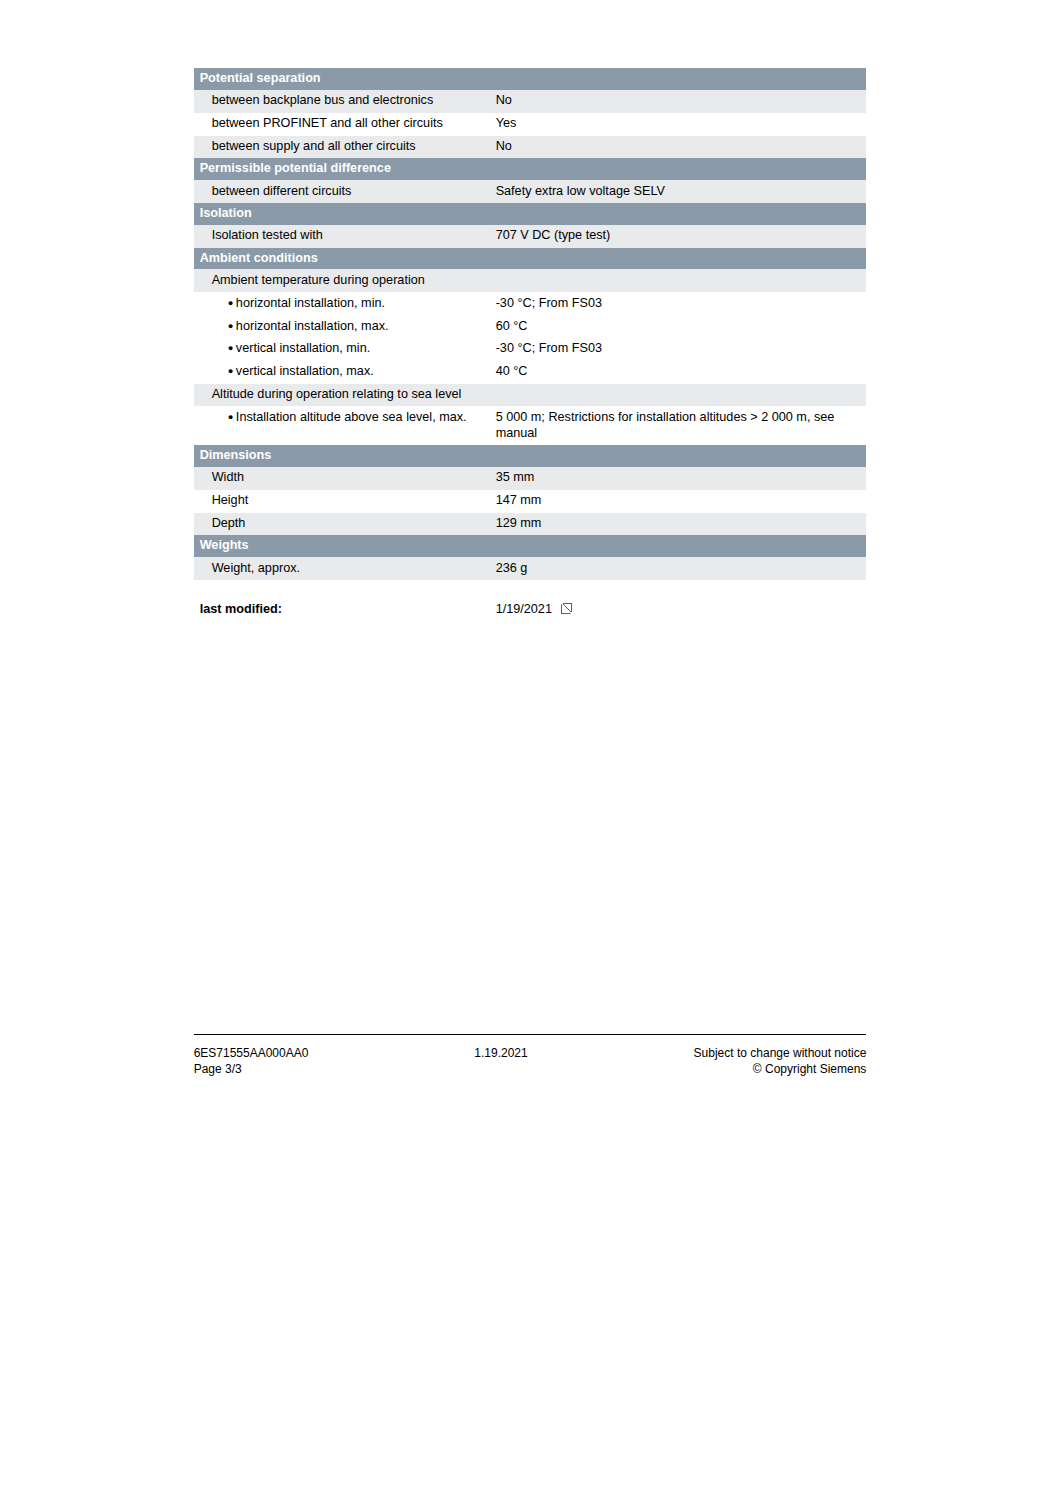| Potential separation |
| between backplane bus and electronics | No |
| between PROFINET and all other circuits | Yes |
| between supply and all other circuits | No |
| Permissible potential difference |
| between different circuits | Safety extra low voltage SELV |
| Isolation |
| Isolation tested with | 707 V DC (type test) |
| Ambient conditions |
| Ambient temperature during operation | |
| horizontal installation, min. | -30 °C; From FS03 |
| horizontal installation, max. | 60 °C |
| vertical installation, min. | -30 °C; From FS03 |
| vertical installation, max. | 40 °C |
| Altitude during operation relating to sea level | |
| Installation altitude above sea level, max. | 5 000 m; Restrictions for installation altitudes > 2 000 m, see manual |
| Dimensions |
| Width | 35 mm |
| Height | 147 mm |
| Depth | 129 mm |
| Weights |
| Weight, approx. | 236 g |
last modified:
1/19/2021
6ES71555AA000AA0
Page 3/3
1.19.2021
Subject to change without notice
© Copyright Siemens